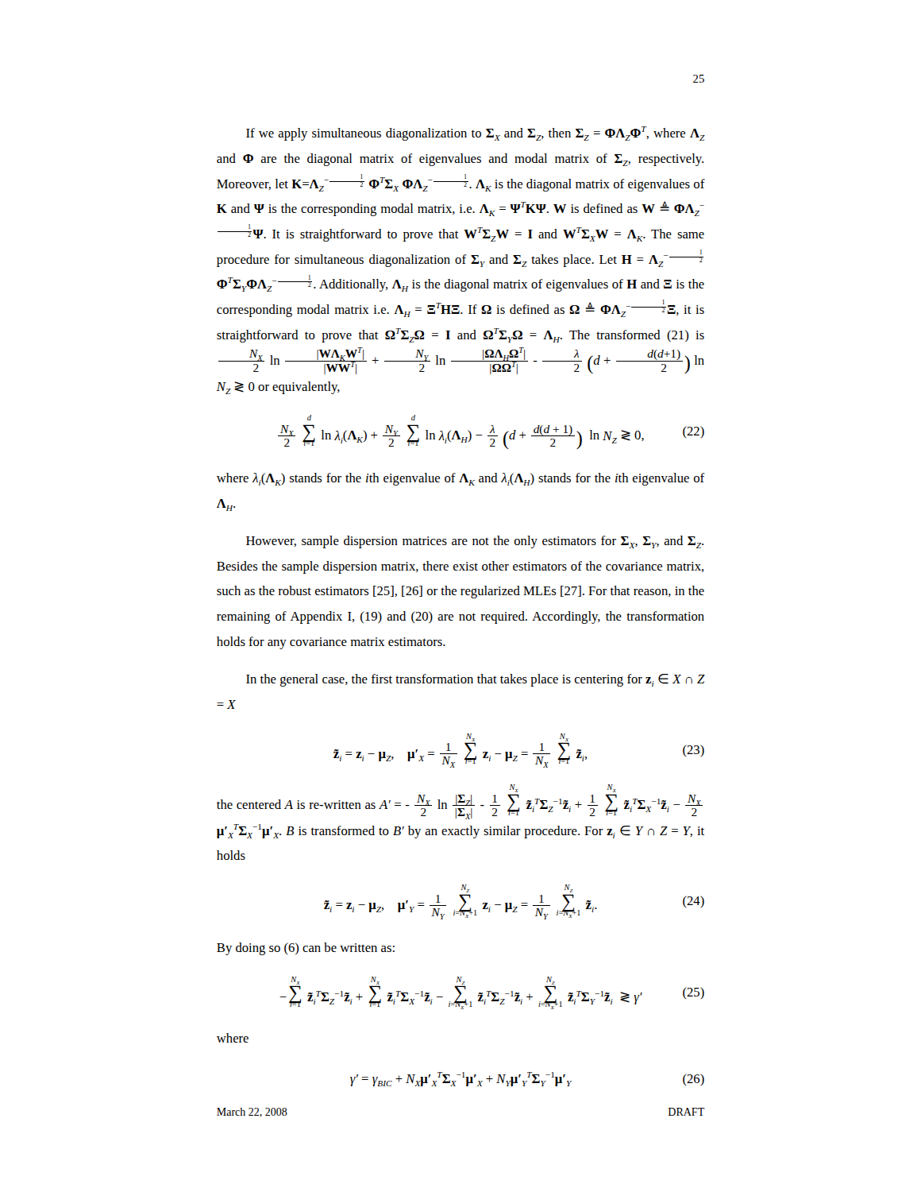25
If we apply simultaneous diagonalization to ΣX and ΣZ, then ΣZ = ΦΛZΦT, where ΛZ and Φ are the diagonal matrix of eigenvalues and modal matrix of ΣZ, respectively. Moreover, let K=ΛZ−12 ΦTΣX ΦΛZ−12. ΛK is the diagonal matrix of eigenvalues of K and Ψ is the corresponding modal matrix, i.e. ΛK = ΨTKΨ. W is defined as W ≜ ΦΛZ−12Ψ. It is straightforward to prove that WTΣZW = I and WTΣXW = ΛK. The same procedure for simultaneous diagonalization of ΣY and ΣZ takes place. Let H = ΛZ−12ΦTΣYΦΛZ−12. Additionally, ΛH is the diagonal matrix of eigenvalues of H and Ξ is the corresponding modal matrix i.e. ΛH = ΞTHΞ. If Ω is defined as Ω ≜ ΦΛZ−12Ξ, it is straightforward to prove that ΩTΣZΩ = I and ΩTΣYΩ = ΛH. The transformed (21) is NX 2 ln |WΛKWT||WWT| + NY 2 ln |ΩΛHΩT||ΩΩT| - λ 2 (d + d(d+1) 2) ln NZ ≷ 0 or equivalently,
NX 2 d∑i=1 ln λi(ΛK) + NY 2 d∑i=1 ln λi(ΛH) − λ 2 (d + d(d + 1) 2) ln NZ ≷ 0, (22)
where λi(ΛK) stands for the ith eigenvalue of ΛK and λi(ΛH) stands for the ith eigenvalue of ΛH.
However, sample dispersion matrices are not the only estimators for ΣX, ΣY, and ΣZ. Besides the sample dispersion matrix, there exist other estimators of the covariance matrix, such as the robust estimators [25], [26] or the regularized MLEs [27]. For that reason, in the remaining of Appendix I, (19) and (20) are not required. Accordingly, the transformation holds for any covariance matrix estimators.
In the general case, the first transformation that takes place is centering for zi ∈ X ∩ Z = X
z̃i = zi − μZ, μ′X = 1 NX NX∑i=1 zi − μZ = 1 NX NX∑i=1 z̃i, (23)
the centered A is re-written as A′ = - NX 2 ln |ΣZ||ΣX| - 12 NX∑i=1 z̃iTΣZ−1z̃i + 12 NX∑i=1 z̃iTΣX−1z̃i − NX 2 μ′XTΣX−1μ′X. B is transformed to B′ by an exactly similar procedure. For zi ∈ Y ∩ Z = Y, it holds
z̃i = zi − μZ, μ′Y = 1 NY NZ∑i=NX+1 zi − μZ = 1 NY NZ∑i=NX+1 z̃i. (24)
By doing so (6) can be written as:
−NX∑i=1 z̃iTΣZ−1z̃i + NX∑i=1 z̃iTΣX−1z̃i − NZ∑i=NX+1 z̃iTΣZ−1z̃i + NZ∑i=NX+1 z̃iTΣY−1z̃i ≷ γ′ (25)
where
γ′ = γBIC + NXμ′XTΣX−1μ′X + NYμ′YTΣY−1μ′Y (26)
March 22, 2008 DRAFT